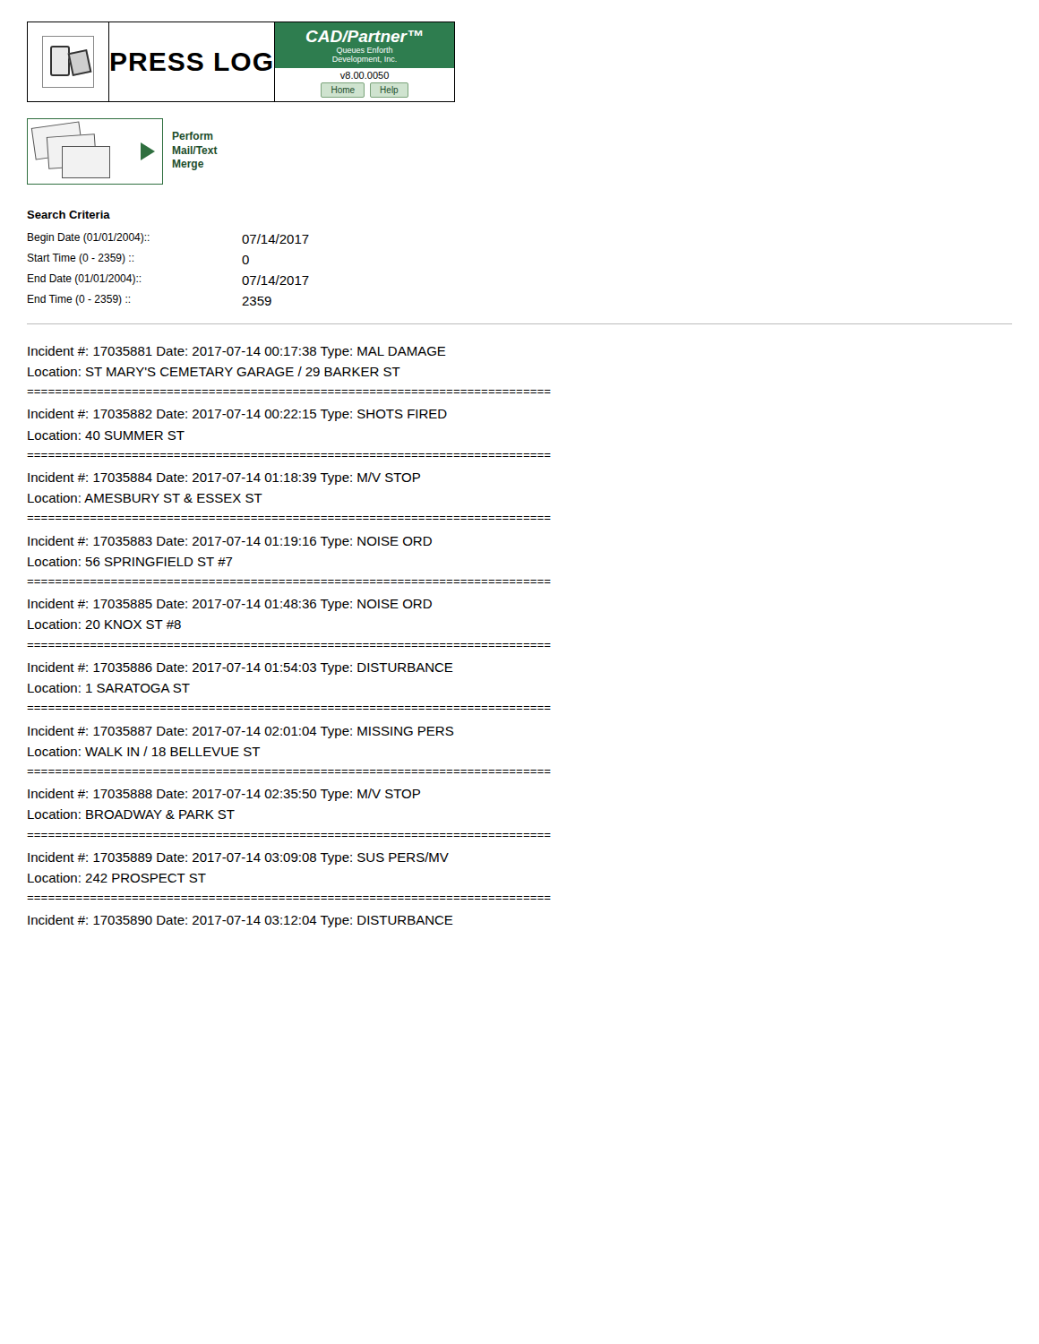| | PRESS LOG | CAD/Partner™ Queues Enforth Development, Inc. v8.00.0050 Home Help |
Perform
Mail/Text
Merge
Search Criteria
| Begin Date (01/01/2004):: | 07/14/2017 |
| Start Time (0 - 2359) :: | 0 |
| End Date (01/01/2004):: | 07/14/2017 |
| End Time (0 - 2359) :: | 2359 |
Incident #: 17035881 Date: 2017-07-14 00:17:38 Type: MAL DAMAGE
Location: ST MARY'S CEMETARY GARAGE / 29 BARKER ST
===========================================================================
Incident #: 17035882 Date: 2017-07-14 00:22:15 Type: SHOTS FIRED
Location: 40 SUMMER ST
===========================================================================
Incident #: 17035884 Date: 2017-07-14 01:18:39 Type: M/V STOP
Location: AMESBURY ST & ESSEX ST
===========================================================================
Incident #: 17035883 Date: 2017-07-14 01:19:16 Type: NOISE ORD
Location: 56 SPRINGFIELD ST #7
===========================================================================
Incident #: 17035885 Date: 2017-07-14 01:48:36 Type: NOISE ORD
Location: 20 KNOX ST #8
===========================================================================
Incident #: 17035886 Date: 2017-07-14 01:54:03 Type: DISTURBANCE
Location: 1 SARATOGA ST
===========================================================================
Incident #: 17035887 Date: 2017-07-14 02:01:04 Type: MISSING PERS
Location: WALK IN / 18 BELLEVUE ST
===========================================================================
Incident #: 17035888 Date: 2017-07-14 02:35:50 Type: M/V STOP
Location: BROADWAY & PARK ST
===========================================================================
Incident #: 17035889 Date: 2017-07-14 03:09:08 Type: SUS PERS/MV
Location: 242 PROSPECT ST
===========================================================================
Incident #: 17035890 Date: 2017-07-14 03:12:04 Type: DISTURBANCE